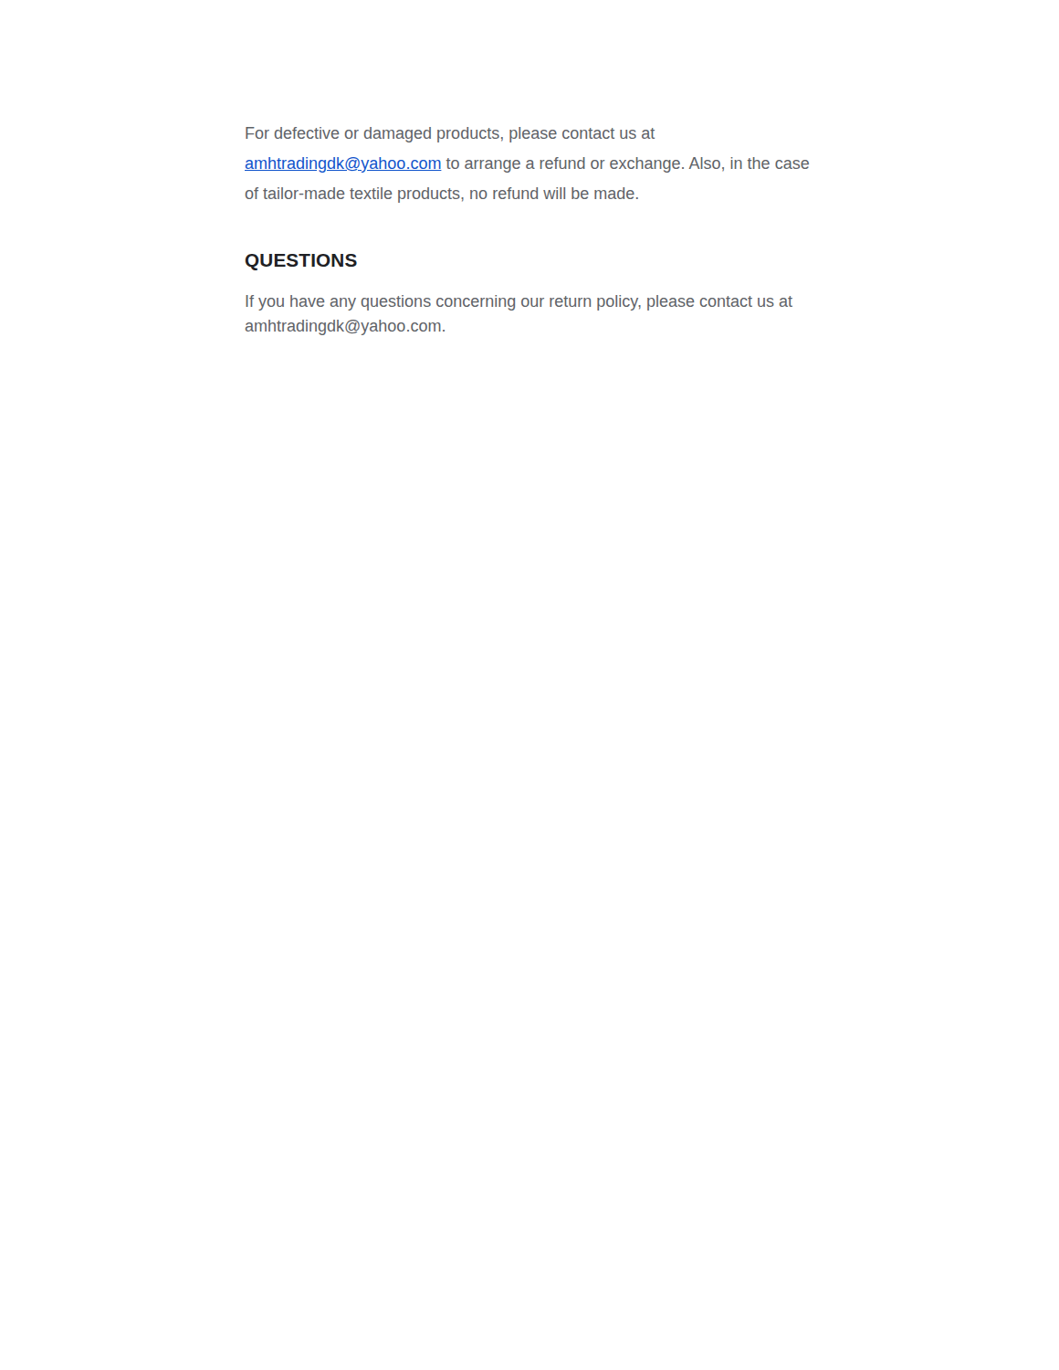For defective or damaged products, please contact us at amhtradingdk@yahoo.com to arrange a refund or exchange. Also, in the case of tailor-made textile products, no refund will be made.
QUESTIONS
If you have any questions concerning our return policy, please contact us at amhtradingdk@yahoo.com.